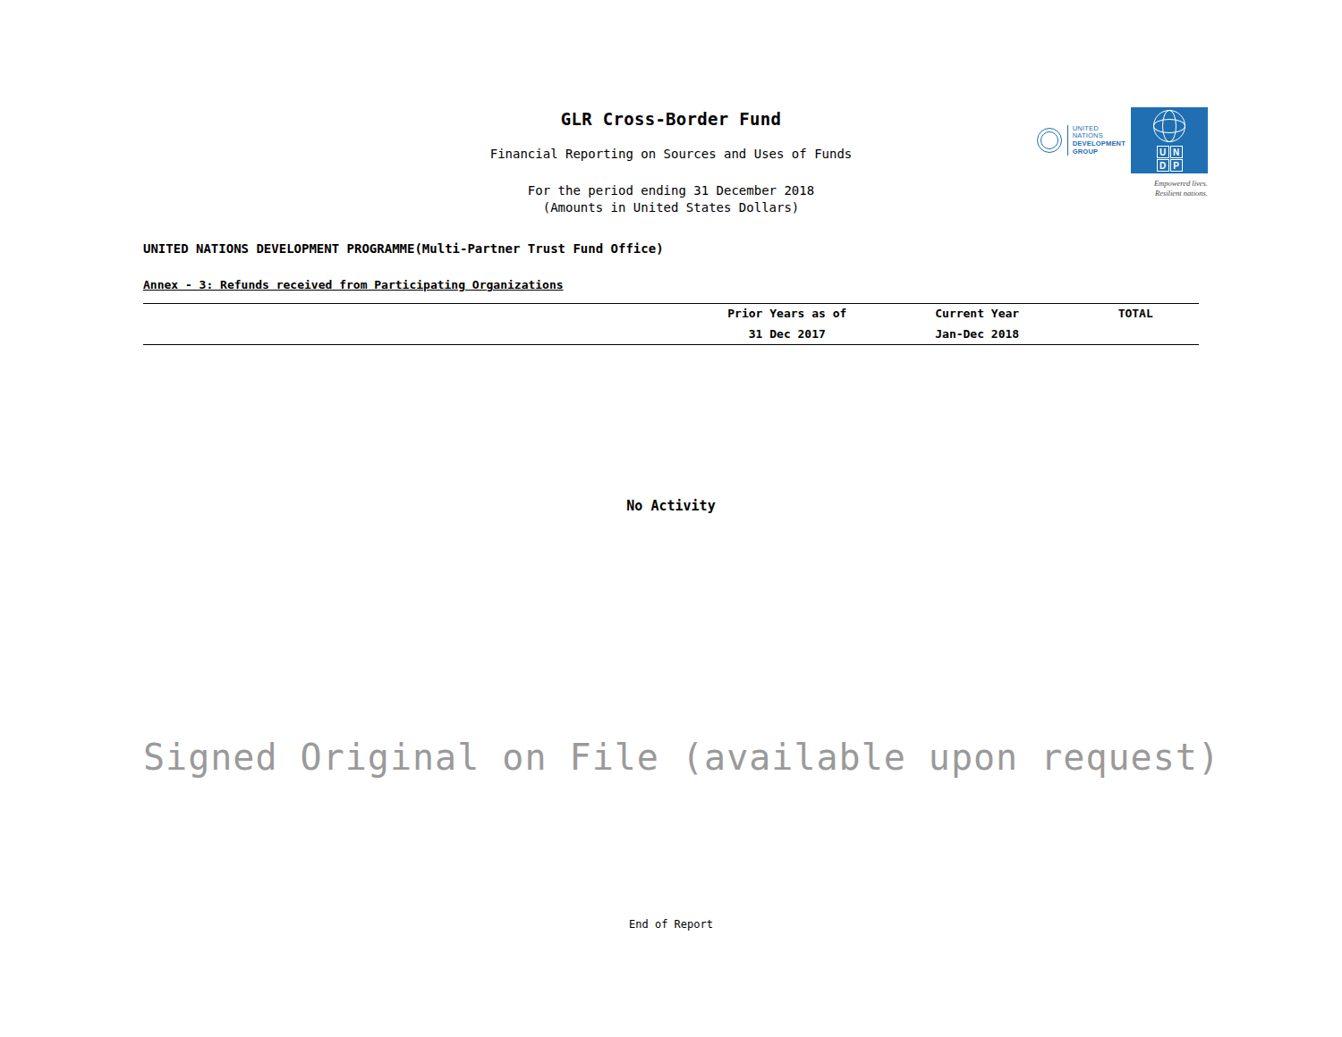UNITED NATIONS DEVELOPMENT GROUP UNDP
Empowered lives.
Resilient nations.
GLR Cross-Border Fund
Financial Reporting on Sources and Uses of Funds
For the period ending 31 December 2018
(Amounts in United States Dollars)
UNITED NATIONS DEVELOPMENT PROGRAMME(Multi-Partner Trust Fund Office)
Annex - 3: Refunds received from Participating Organizations
| | Prior Years as of | Current Year | TOTAL |
| --- | --- | --- | --- |
| | 31 Dec 2017 | Jan-Dec 2018 | |
No Activity
Signed Original on File (available upon request)
End of Report